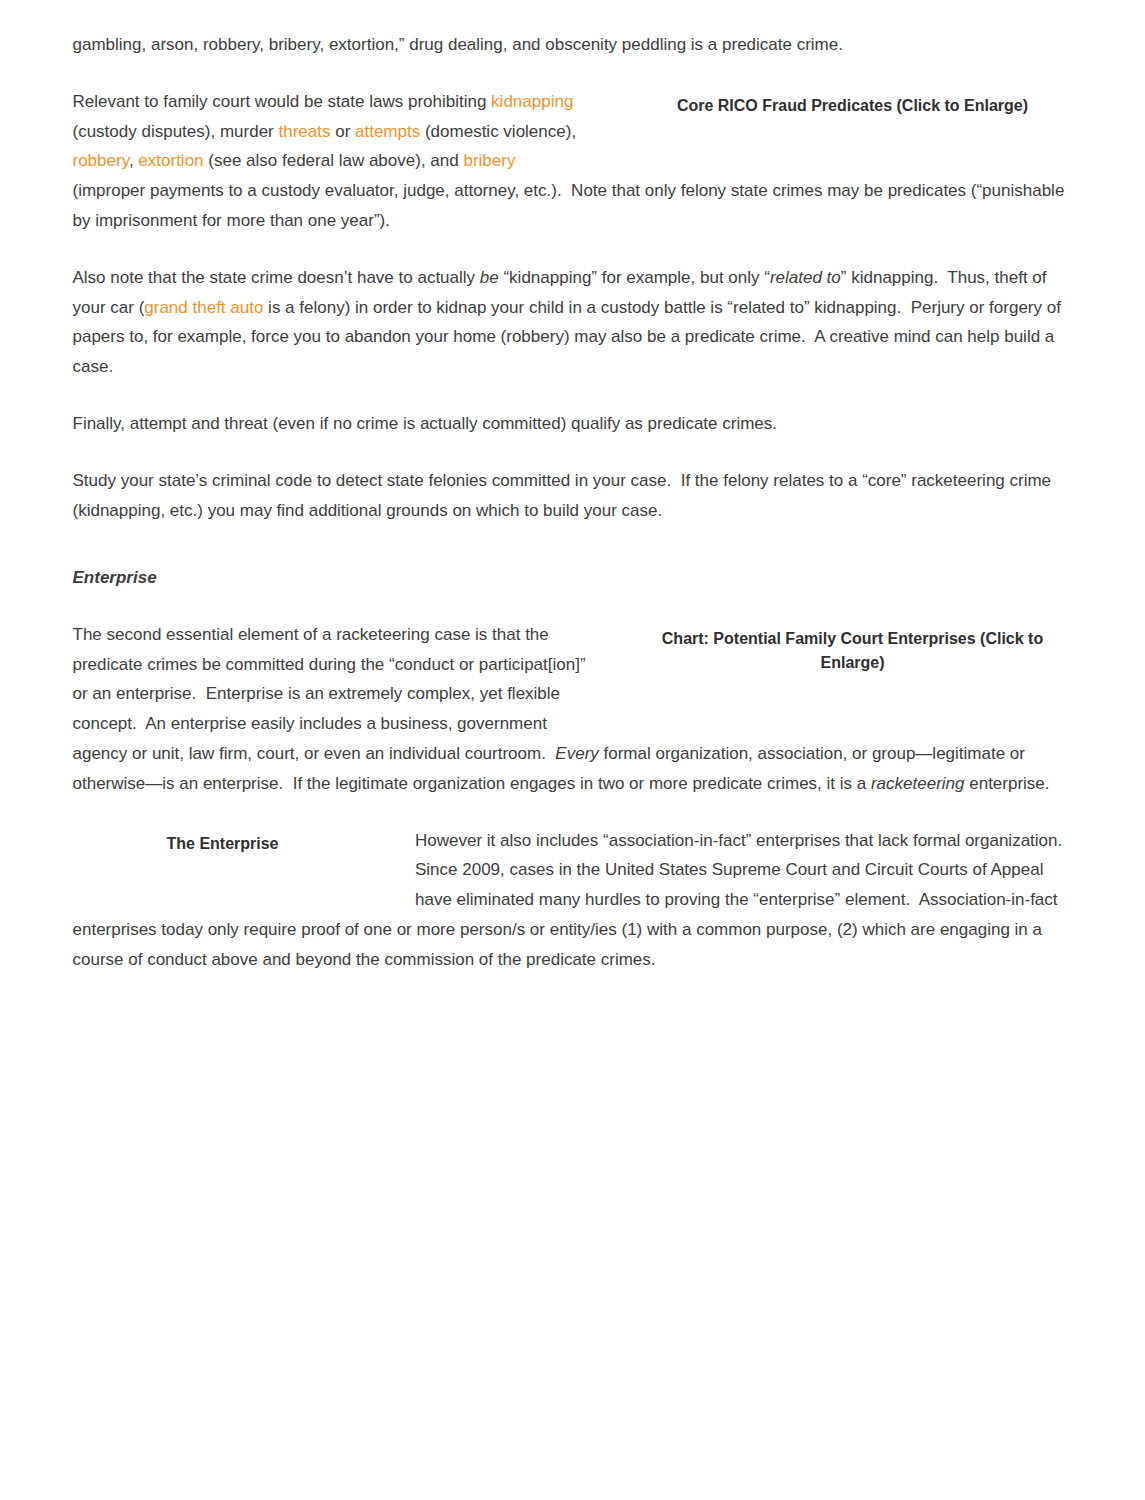gambling, arson, robbery, bribery, extortion,” drug dealing, and obscenity peddling is a predicate crime.
Core RICO Fraud Predicates (Click to Enlarge)
Relevant to family court would be state laws prohibiting kidnapping (custody disputes), murder threats or attempts (domestic violence), robbery, extortion (see also federal law above), and bribery (improper payments to a custody evaluator, judge, attorney, etc.). Note that only felony state crimes may be predicates (“punishable by imprisonment for more than one year”).
Also note that the state crime doesn’t have to actually be “kidnapping” for example, but only “related to” kidnapping. Thus, theft of your car (grand theft auto is a felony) in order to kidnap your child in a custody battle is “related to” kidnapping. Perjury or forgery of papers to, for example, force you to abandon your home (robbery) may also be a predicate crime. A creative mind can help build a case.
Finally, attempt and threat (even if no crime is actually committed) qualify as predicate crimes.
Study your state’s criminal code to detect state felonies committed in your case. If the felony relates to a “core” racketeering crime (kidnapping, etc.) you may find additional grounds on which to build your case.
Enterprise
Chart: Potential Family Court Enterprises (Click to Enlarge)
The second essential element of a racketeering case is that the predicate crimes be committed during the “conduct or participat[ion]” or an enterprise. Enterprise is an extremely complex, yet flexible concept. An enterprise easily includes a business, government agency or unit, law firm, court, or even an individual courtroom. Every formal organization, association, or group—legitimate or otherwise—is an enterprise. If the legitimate organization engages in two or more predicate crimes, it is a racketeering enterprise.
The Enterprise
However it also includes “association-in-fact” enterprises that lack formal organization. Since 2009, cases in the United States Supreme Court and Circuit Courts of Appeal have eliminated many hurdles to proving the “enterprise” element. Association-in-fact enterprises today only require proof of one or more person/s or entity/ies (1) with a common purpose, (2) which are engaging in a course of conduct above and beyond the commission of the predicate crimes.